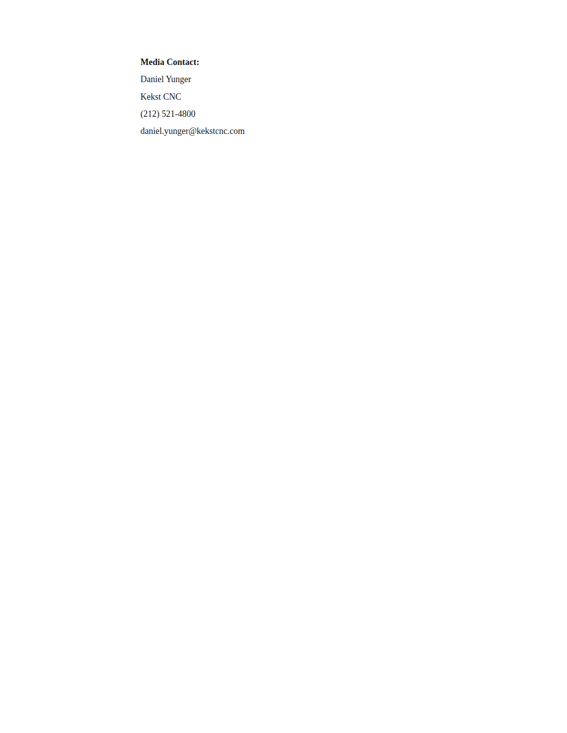Media Contact:
Daniel Yunger
Kekst CNC
(212) 521-4800
daniel.yunger@kekstcnc.com